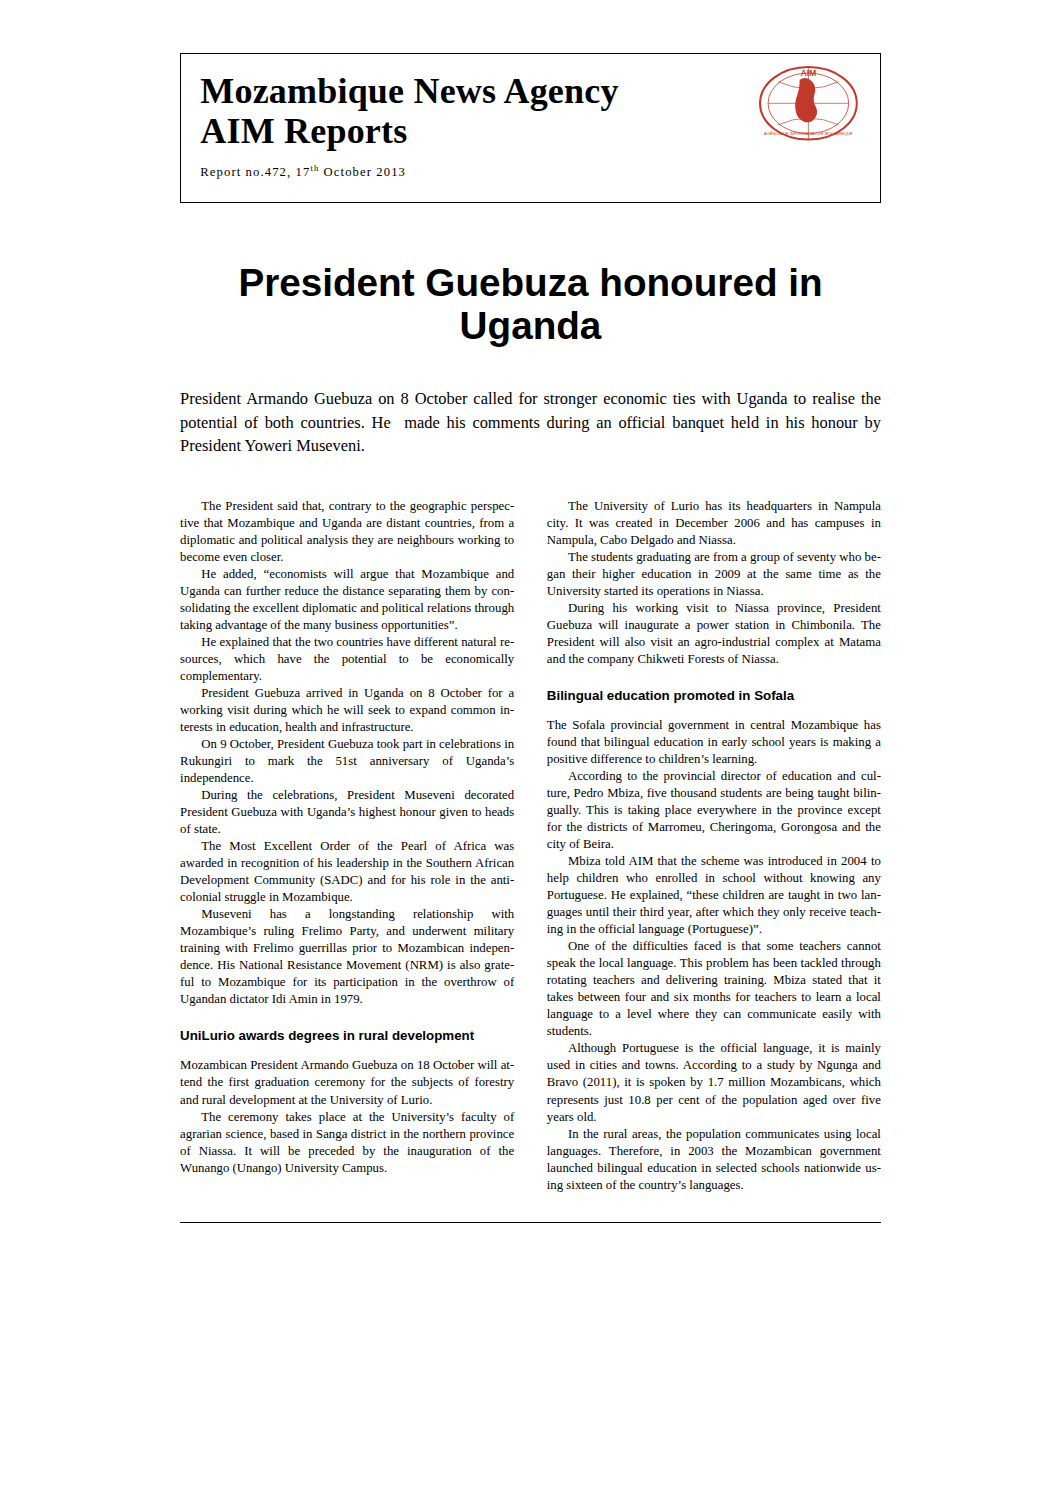AIM AGÊNCIA DE INFORMAÇÃO DE MOÇAMBIQUE
Mozambique News Agency
AIM Reports
Report no.472, 17th October 2013
President Guebuza honoured in Uganda
President Armando Guebuza on 8 October called for stronger economic ties with Uganda to realise the potential of both countries. He made his comments during an official banquet held in his honour by President Yoweri Museveni.
The President said that, contrary to the geographic perspective that Mozambique and Uganda are distant countries, from a diplomatic and political analysis they are neighbours working to become even closer.
He added, “economists will argue that Mozambique and Uganda can further reduce the distance separating them by consolidating the excellent diplomatic and political relations through taking advantage of the many business opportunities”.
He explained that the two countries have different natural resources, which have the potential to be economically complementary.
President Guebuza arrived in Uganda on 8 October for a working visit during which he will seek to expand common interests in education, health and infrastructure.
On 9 October, President Guebuza took part in celebrations in Rukungiri to mark the 51st anniversary of Uganda’s independence.
During the celebrations, President Museveni decorated President Guebuza with Uganda’s highest honour given to heads of state.
The Most Excellent Order of the Pearl of Africa was awarded in recognition of his leadership in the Southern African Development Community (SADC) and for his role in the anti-colonial struggle in Mozambique.
Museveni has a longstanding relationship with Mozambique’s ruling Frelimo Party, and underwent military training with Frelimo guerrillas prior to Mozambican independence. His National Resistance Movement (NRM) is also grateful to Mozambique for its participation in the overthrow of Ugandan dictator Idi Amin in 1979.
UniLurio awards degrees in rural development
Mozambican President Armando Guebuza on 18 October will attend the first graduation ceremony for the subjects of forestry and rural development at the University of Lurio.
The ceremony takes place at the University’s faculty of agrarian science, based in Sanga district in the northern province of Niassa. It will be preceded by the inauguration of the Wunango (Unango) University Campus.
The University of Lurio has its headquarters in Nampula city. It was created in December 2006 and has campuses in Nampula, Cabo Delgado and Niassa.
The students graduating are from a group of seventy who began their higher education in 2009 at the same time as the University started its operations in Niassa.
During his working visit to Niassa province, President Guebuza will inaugurate a power station in Chimbonila. The President will also visit an agro-industrial complex at Matama and the company Chikweti Forests of Niassa.
Bilingual education promoted in Sofala
The Sofala provincial government in central Mozambique has found that bilingual education in early school years is making a positive difference to children’s learning.
According to the provincial director of education and culture, Pedro Mbiza, five thousand students are being taught bilingually. This is taking place everywhere in the province except for the districts of Marromeu, Cheringoma, Gorongosa and the city of Beira.
Mbiza told AIM that the scheme was introduced in 2004 to help children who enrolled in school without knowing any Portuguese. He explained, “these children are taught in two languages until their third year, after which they only receive teaching in the official language (Portuguese)”.
One of the difficulties faced is that some teachers cannot speak the local language. This problem has been tackled through rotating teachers and delivering training. Mbiza stated that it takes between four and six months for teachers to learn a local language to a level where they can communicate easily with students.
Although Portuguese is the official language, it is mainly used in cities and towns. According to a study by Ngunga and Bravo (2011), it is spoken by 1.7 million Mozambicans, which represents just 10.8 per cent of the population aged over five years old.
In the rural areas, the population communicates using local languages. Therefore, in 2003 the Mozambican government launched bilingual education in selected schools nationwide using sixteen of the country’s languages.